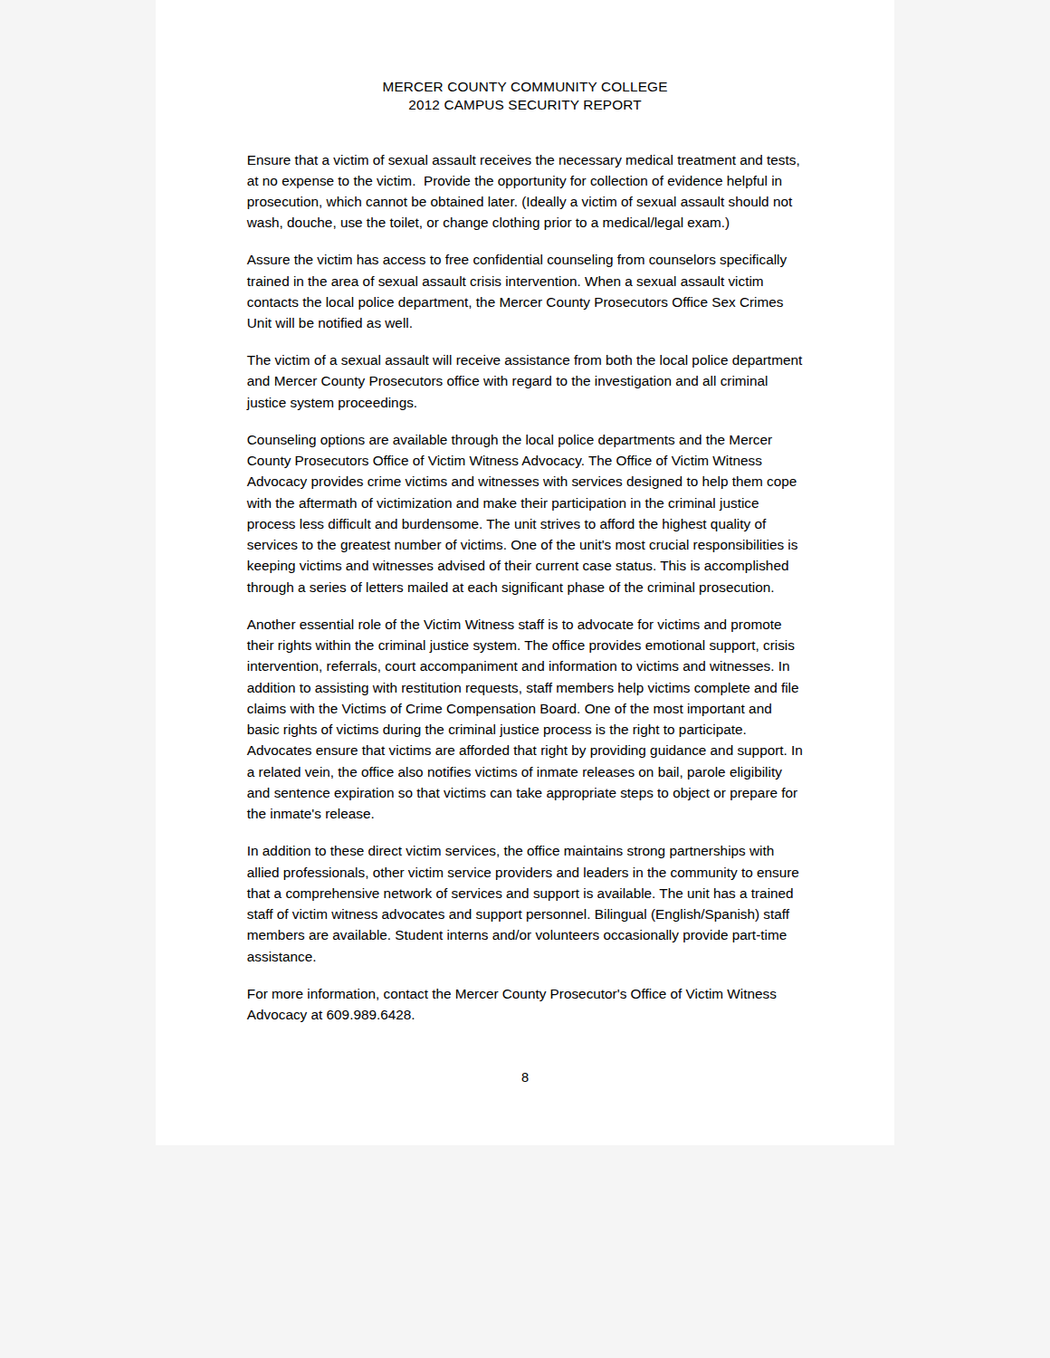MERCER COUNTY COMMUNITY COLLEGE 2012 CAMPUS SECURITY REPORT
Ensure that a victim of sexual assault receives the necessary medical treatment and tests, at no expense to the victim. Provide the opportunity for collection of evidence helpful in prosecution, which cannot be obtained later. (Ideally a victim of sexual assault should not wash, douche, use the toilet, or change clothing prior to a medical/legal exam.)
Assure the victim has access to free confidential counseling from counselors specifically trained in the area of sexual assault crisis intervention. When a sexual assault victim contacts the local police department, the Mercer County Prosecutors Office Sex Crimes Unit will be notified as well.
The victim of a sexual assault will receive assistance from both the local police department and Mercer County Prosecutors office with regard to the investigation and all criminal justice system proceedings.
Counseling options are available through the local police departments and the Mercer County Prosecutors Office of Victim Witness Advocacy. The Office of Victim Witness Advocacy provides crime victims and witnesses with services designed to help them cope with the aftermath of victimization and make their participation in the criminal justice process less difficult and burdensome. The unit strives to afford the highest quality of services to the greatest number of victims. One of the unit's most crucial responsibilities is keeping victims and witnesses advised of their current case status. This is accomplished through a series of letters mailed at each significant phase of the criminal prosecution.
Another essential role of the Victim Witness staff is to advocate for victims and promote their rights within the criminal justice system. The office provides emotional support, crisis intervention, referrals, court accompaniment and information to victims and witnesses. In addition to assisting with restitution requests, staff members help victims complete and file claims with the Victims of Crime Compensation Board. One of the most important and basic rights of victims during the criminal justice process is the right to participate. Advocates ensure that victims are afforded that right by providing guidance and support. In a related vein, the office also notifies victims of inmate releases on bail, parole eligibility and sentence expiration so that victims can take appropriate steps to object or prepare for the inmate's release.
In addition to these direct victim services, the office maintains strong partnerships with allied professionals, other victim service providers and leaders in the community to ensure that a comprehensive network of services and support is available. The unit has a trained staff of victim witness advocates and support personnel. Bilingual (English/Spanish) staff members are available. Student interns and/or volunteers occasionally provide part-time assistance.
For more information, contact the Mercer County Prosecutor's Office of Victim Witness Advocacy at 609.989.6428.
8